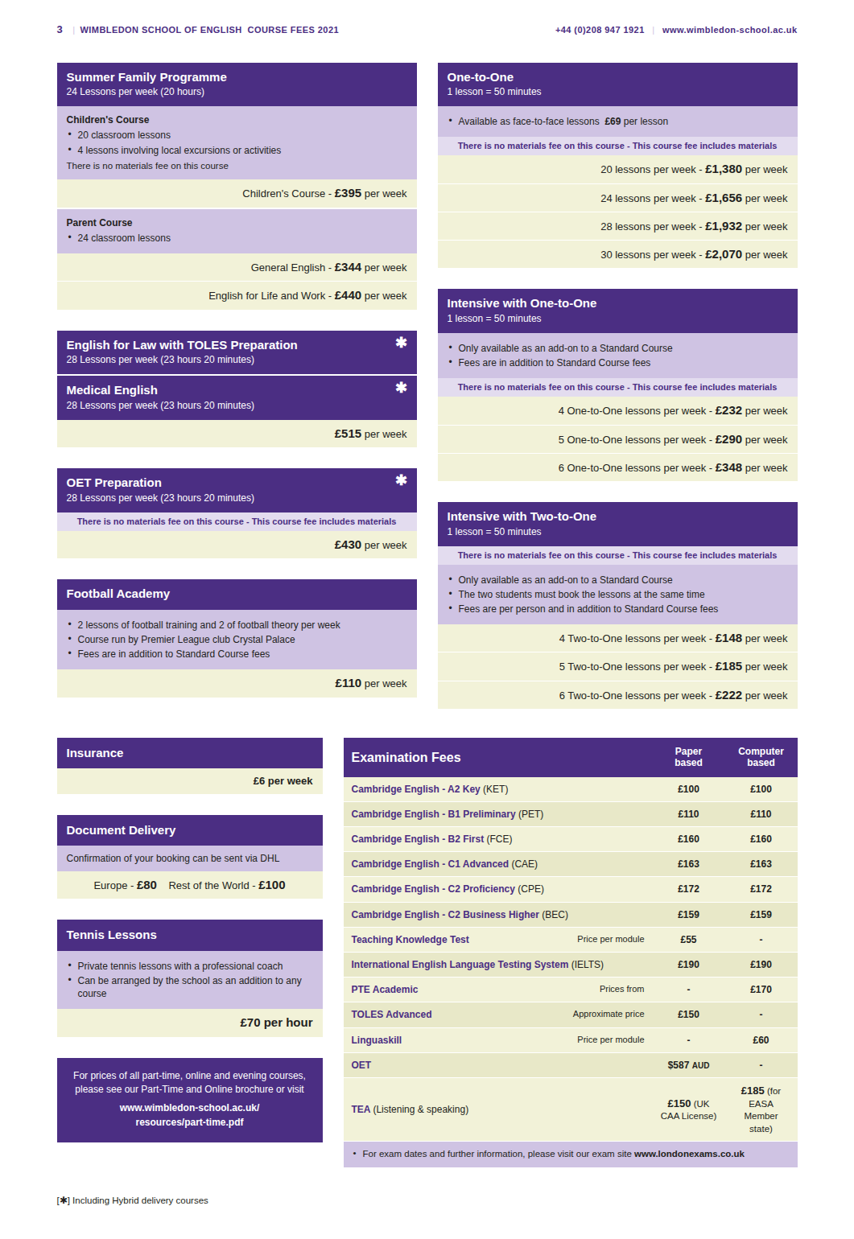3|WIMBLEDON SCHOOL OF ENGLISH COURSE FEES 2021
+44 (0)208 947 1921 | www.wimbledon-school.ac.uk
Summer Family Programme 24 Lessons per week (20 hours)
Children's Course
20 classroom lessons
4 lessons involving local excursions or activities
There is no materials fee on this course
Children's Course - £395 per week
Parent Course
24 classroom lessons
General English - £344 per week
English for Life and Work - £440 per week
English for Law with TOLES Preparation ✱ 28 Lessons per week (23 hours 20 minutes)
Medical English ✱ 28 Lessons per week (23 hours 20 minutes)
£515 per week
OET Preparation ✱ 28 Lessons per week (23 hours 20 minutes)
There is no materials fee on this course - This course fee includes materials
£430 per week
Football Academy
2 lessons of football training and 2 of football theory per week
Course run by Premier League club Crystal Palace
Fees are in addition to Standard Course fees
£110 per week
One-to-One 1 lesson = 50 minutes
Available as face-to-face lessons £69 per lesson
There is no materials fee on this course - This course fee includes materials
20 lessons per week - £1,380 per week
24 lessons per week - £1,656 per week
28 lessons per week - £1,932 per week
30 lessons per week - £2,070 per week
Intensive with One-to-One 1 lesson = 50 minutes
Only available as an add-on to a Standard Course
Fees are in addition to Standard Course fees
There is no materials fee on this course - This course fee includes materials
4 One-to-One lessons per week - £232 per week
5 One-to-One lessons per week - £290 per week
6 One-to-One lessons per week - £348 per week
Intensive with Two-to-One 1 lesson = 50 minutes
There is no materials fee on this course - This course fee includes materials
Only available as an add-on to a Standard Course
The two students must book the lessons at the same time
Fees are per person and in addition to Standard Course fees
4 Two-to-One lessons per week - £148 per week
5 Two-to-One lessons per week - £185 per week
6 Two-to-One lessons per week - £222 per week
Insurance
£6 per week
Document Delivery
Confirmation of your booking can be sent via DHL
Europe - £80 Rest of the World - £100
Tennis Lessons
Private tennis lessons with a professional coach
Can be arranged by the school as an addition to any course
£70 per hour
For prices of all part-time, online and evening courses, please see our Part-Time and Online brochure or visit www.wimbledon-school.ac.uk/
resources/part-time.pdf
| Examination Fees | Paper based | Computer based |
| --- | --- | --- |
| Cambridge English - A2 Key (KET) | £100 | £100 |
| Cambridge English - B1 Preliminary (PET) | £110 | £110 |
| Cambridge English - B2 First (FCE) | £160 | £160 |
| Cambridge English - C1 Advanced (CAE) | £163 | £163 |
| Cambridge English - C2 Proficiency (CPE) | £172 | £172 |
| Cambridge English - C2 Business Higher (BEC) | £159 | £159 |
| Teaching Knowledge Test Price per module | £55 | - |
| International English Language Testing System (IELTS) | £190 | £190 |
| PTE Academic Prices from | - | £170 |
| TOLES Advanced Approximate price | £150 | - |
| Linguaskill Price per module | - | £60 |
| OET | $587 AUD | - |
| TEA (Listening & speaking) | £150 (UK CAA License) | £185 (for EASA Member state) |
For exam dates and further information, please visit our exam site www.londonexams.co.uk
[✱] Including Hybrid delivery courses